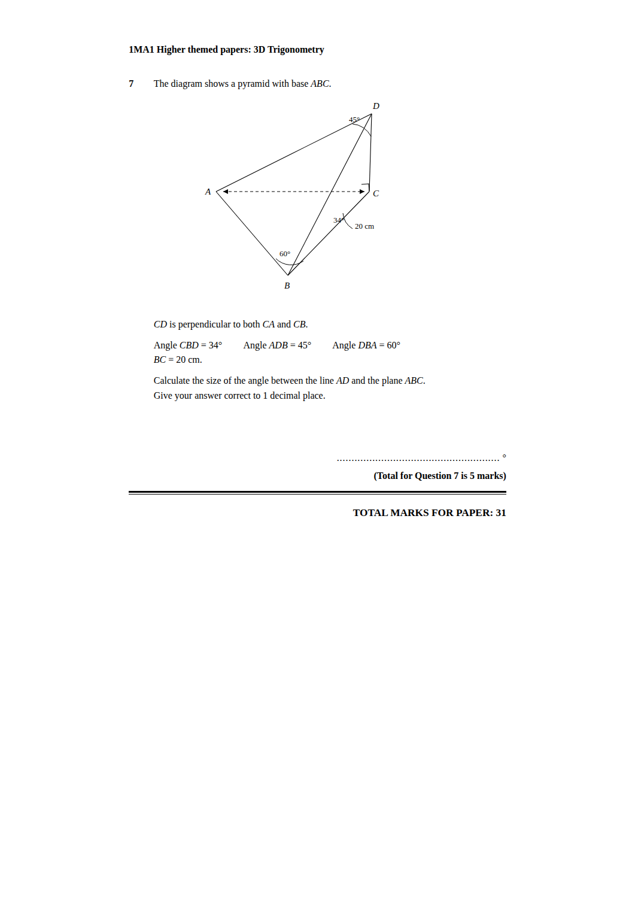1MA1 Higher themed papers: 3D Trigonometry
7
The diagram shows a pyramid with base ABC.
45° 34° 60° D C A B 20 cm
CD is perpendicular to both CA and CB.
Angle CBD = 34° Angle ADB = 45° Angle DBA = 60°
BC = 20 cm.
Calculate the size of the angle between the line AD and the plane ABC.
Give your answer correct to 1 decimal place.
....................................................... °
(Total for Question 7 is 5 marks)
TOTAL MARKS FOR PAPER: 31